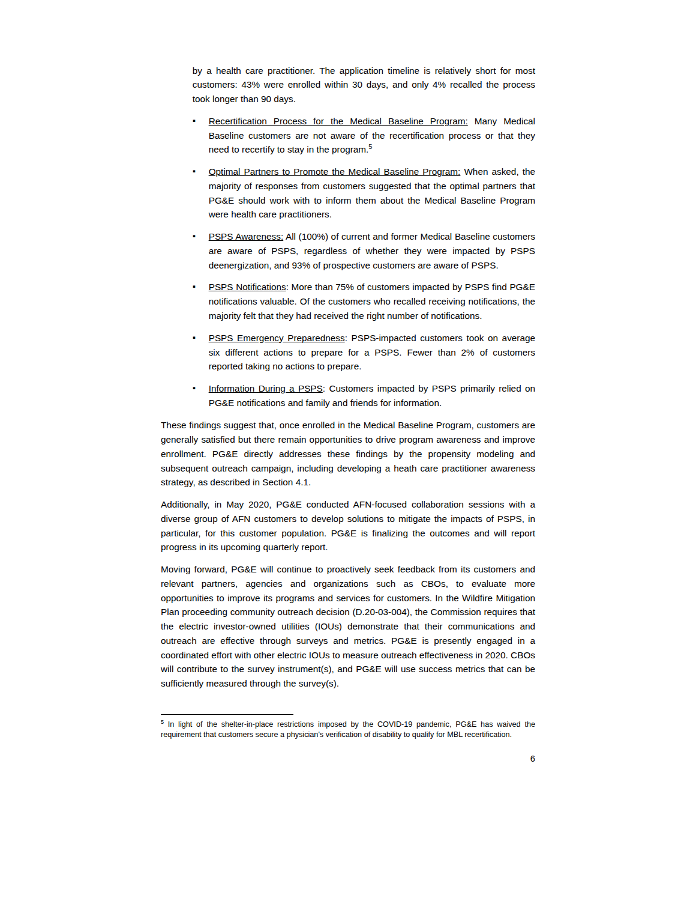by a health care practitioner. The application timeline is relatively short for most customers: 43% were enrolled within 30 days, and only 4% recalled the process took longer than 90 days.
Recertification Process for the Medical Baseline Program: Many Medical Baseline customers are not aware of the recertification process or that they need to recertify to stay in the program.5
Optimal Partners to Promote the Medical Baseline Program: When asked, the majority of responses from customers suggested that the optimal partners that PG&E should work with to inform them about the Medical Baseline Program were health care practitioners.
PSPS Awareness: All (100%) of current and former Medical Baseline customers are aware of PSPS, regardless of whether they were impacted by PSPS deenergization, and 93% of prospective customers are aware of PSPS.
PSPS Notifications: More than 75% of customers impacted by PSPS find PG&E notifications valuable. Of the customers who recalled receiving notifications, the majority felt that they had received the right number of notifications.
PSPS Emergency Preparedness: PSPS-impacted customers took on average six different actions to prepare for a PSPS. Fewer than 2% of customers reported taking no actions to prepare.
Information During a PSPS: Customers impacted by PSPS primarily relied on PG&E notifications and family and friends for information.
These findings suggest that, once enrolled in the Medical Baseline Program, customers are generally satisfied but there remain opportunities to drive program awareness and improve enrollment. PG&E directly addresses these findings by the propensity modeling and subsequent outreach campaign, including developing a heath care practitioner awareness strategy, as described in Section 4.1.
Additionally, in May 2020, PG&E conducted AFN-focused collaboration sessions with a diverse group of AFN customers to develop solutions to mitigate the impacts of PSPS, in particular, for this customer population. PG&E is finalizing the outcomes and will report progress in its upcoming quarterly report.
Moving forward, PG&E will continue to proactively seek feedback from its customers and relevant partners, agencies and organizations such as CBOs, to evaluate more opportunities to improve its programs and services for customers. In the Wildfire Mitigation Plan proceeding community outreach decision (D.20-03-004), the Commission requires that the electric investor-owned utilities (IOUs) demonstrate that their communications and outreach are effective through surveys and metrics. PG&E is presently engaged in a coordinated effort with other electric IOUs to measure outreach effectiveness in 2020. CBOs will contribute to the survey instrument(s), and PG&E will use success metrics that can be sufficiently measured through the survey(s).
5 In light of the shelter-in-place restrictions imposed by the COVID-19 pandemic, PG&E has waived the requirement that customers secure a physician's verification of disability to qualify for MBL recertification.
6